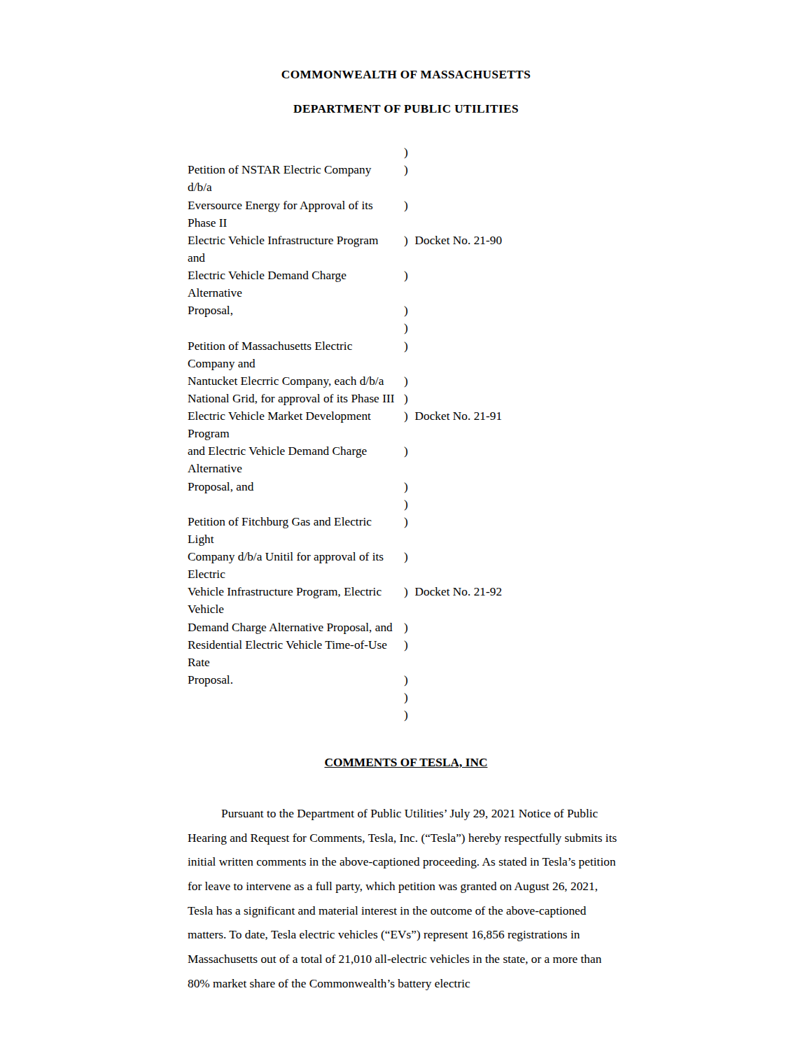COMMONWEALTH OF MASSACHUSETTS
DEPARTMENT OF PUBLIC UTILITIES
| | ) | |
| Petition of NSTAR Electric Company d/b/a | ) | |
| Eversource Energy for Approval of its Phase II | ) | |
| Electric Vehicle Infrastructure Program and | ) | Docket No. 21-90 |
| Electric Vehicle Demand Charge Alternative | ) | |
| Proposal, | ) | |
| | ) | |
| Petition of Massachusetts Electric Company and | ) | |
| Nantucket Elecrric Company, each d/b/a | ) | |
| National Grid, for approval of its Phase III | ) | |
| Electric Vehicle Market Development Program | ) | Docket No. 21-91 |
| and Electric Vehicle Demand Charge Alternative | ) | |
| Proposal, and | ) | |
| | ) | |
| Petition of Fitchburg Gas and Electric Light | ) | |
| Company d/b/a Unitil for approval of its Electric | ) | |
| Vehicle Infrastructure Program, Electric Vehicle | ) | Docket No. 21-92 |
| Demand Charge Alternative Proposal, and | ) | |
| Residential Electric Vehicle Time-of-Use Rate | ) | |
| Proposal. | ) | |
| | ) | |
| | ) | |
COMMENTS OF TESLA, INC
Pursuant to the Department of Public Utilities’ July 29, 2021 Notice of Public Hearing and Request for Comments, Tesla, Inc. (“Tesla”) hereby respectfully submits its initial written comments in the above-captioned proceeding. As stated in Tesla’s petition for leave to intervene as a full party, which petition was granted on August 26, 2021, Tesla has a significant and material interest in the outcome of the above-captioned matters. To date, Tesla electric vehicles (“EVs”) represent 16,856 registrations in Massachusetts out of a total of 21,010 all-electric vehicles in the state, or a more than 80% market share of the Commonwealth’s battery electric